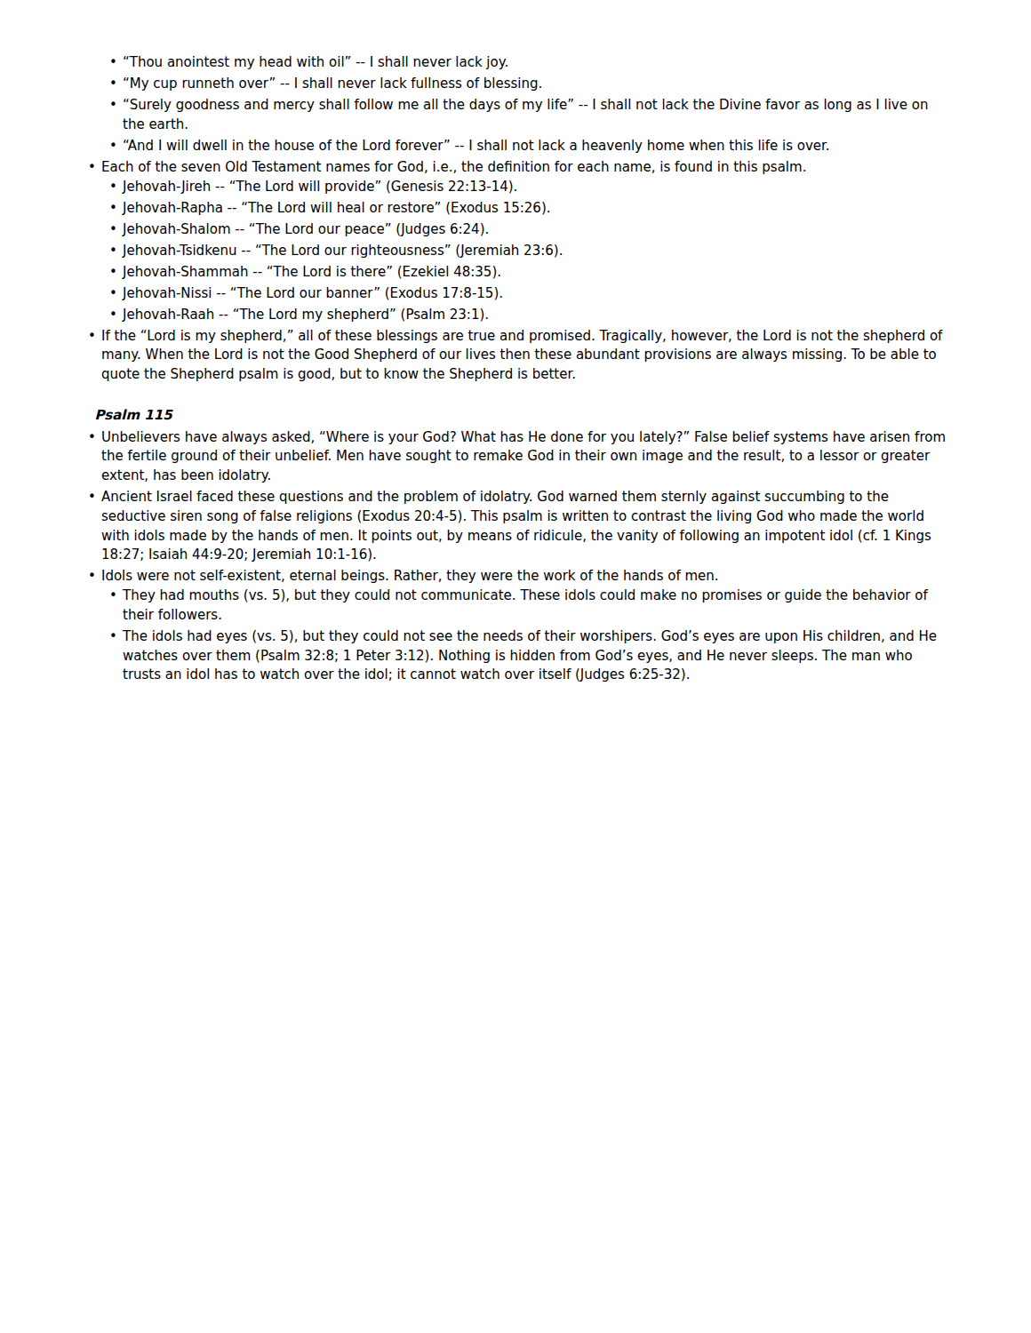“Thou anointest my head with oil” -- I shall never lack joy.
“My cup runneth over” -- I shall never lack fullness of blessing.
“Surely goodness and mercy shall follow me all the days of my life” -- I shall not lack the Divine favor as long as I live on the earth.
“And I will dwell in the house of the Lord forever” -- I shall not lack a heavenly home when this life is over.
Each of the seven Old Testament names for God, i.e., the definition for each name, is found in this psalm.
Jehovah-Jireh -- “The Lord will provide” (Genesis 22:13-14).
Jehovah-Rapha -- “The Lord will heal or restore” (Exodus 15:26).
Jehovah-Shalom -- “The Lord our peace” (Judges 6:24).
Jehovah-Tsidkenu -- “The Lord our righteousness” (Jeremiah 23:6).
Jehovah-Shammah -- “The Lord is there” (Ezekiel 48:35).
Jehovah-Nissi -- “The Lord our banner” (Exodus 17:8-15).
Jehovah-Raah -- “The Lord my shepherd” (Psalm 23:1).
If the “Lord is my shepherd,” all of these blessings are true and promised. Tragically, however, the Lord is not the shepherd of many. When the Lord is not the Good Shepherd of our lives then these abundant provisions are always missing. To be able to quote the Shepherd psalm is good, but to know the Shepherd is better.
Psalm 115
Unbelievers have always asked, “Where is your God? What has He done for you lately?” False belief systems have arisen from the fertile ground of their unbelief. Men have sought to remake God in their own image and the result, to a lessor or greater extent, has been idolatry.
Ancient Israel faced these questions and the problem of idolatry. God warned them sternly against succumbing to the seductive siren song of false religions (Exodus 20:4-5). This psalm is written to contrast the living God who made the world with idols made by the hands of men. It points out, by means of ridicule, the vanity of following an impotent idol (cf. 1 Kings 18:27; Isaiah 44:9-20; Jeremiah 10:1-16).
Idols were not self-existent, eternal beings. Rather, they were the work of the hands of men.
They had mouths (vs. 5), but they could not communicate. These idols could make no promises or guide the behavior of their followers.
The idols had eyes (vs. 5), but they could not see the needs of their worshipers. God’s eyes are upon His children, and He watches over them (Psalm 32:8; 1 Peter 3:12). Nothing is hidden from God’s eyes, and He never sleeps. The man who trusts an idol has to watch over the idol; it cannot watch over itself (Judges 6:25-32).